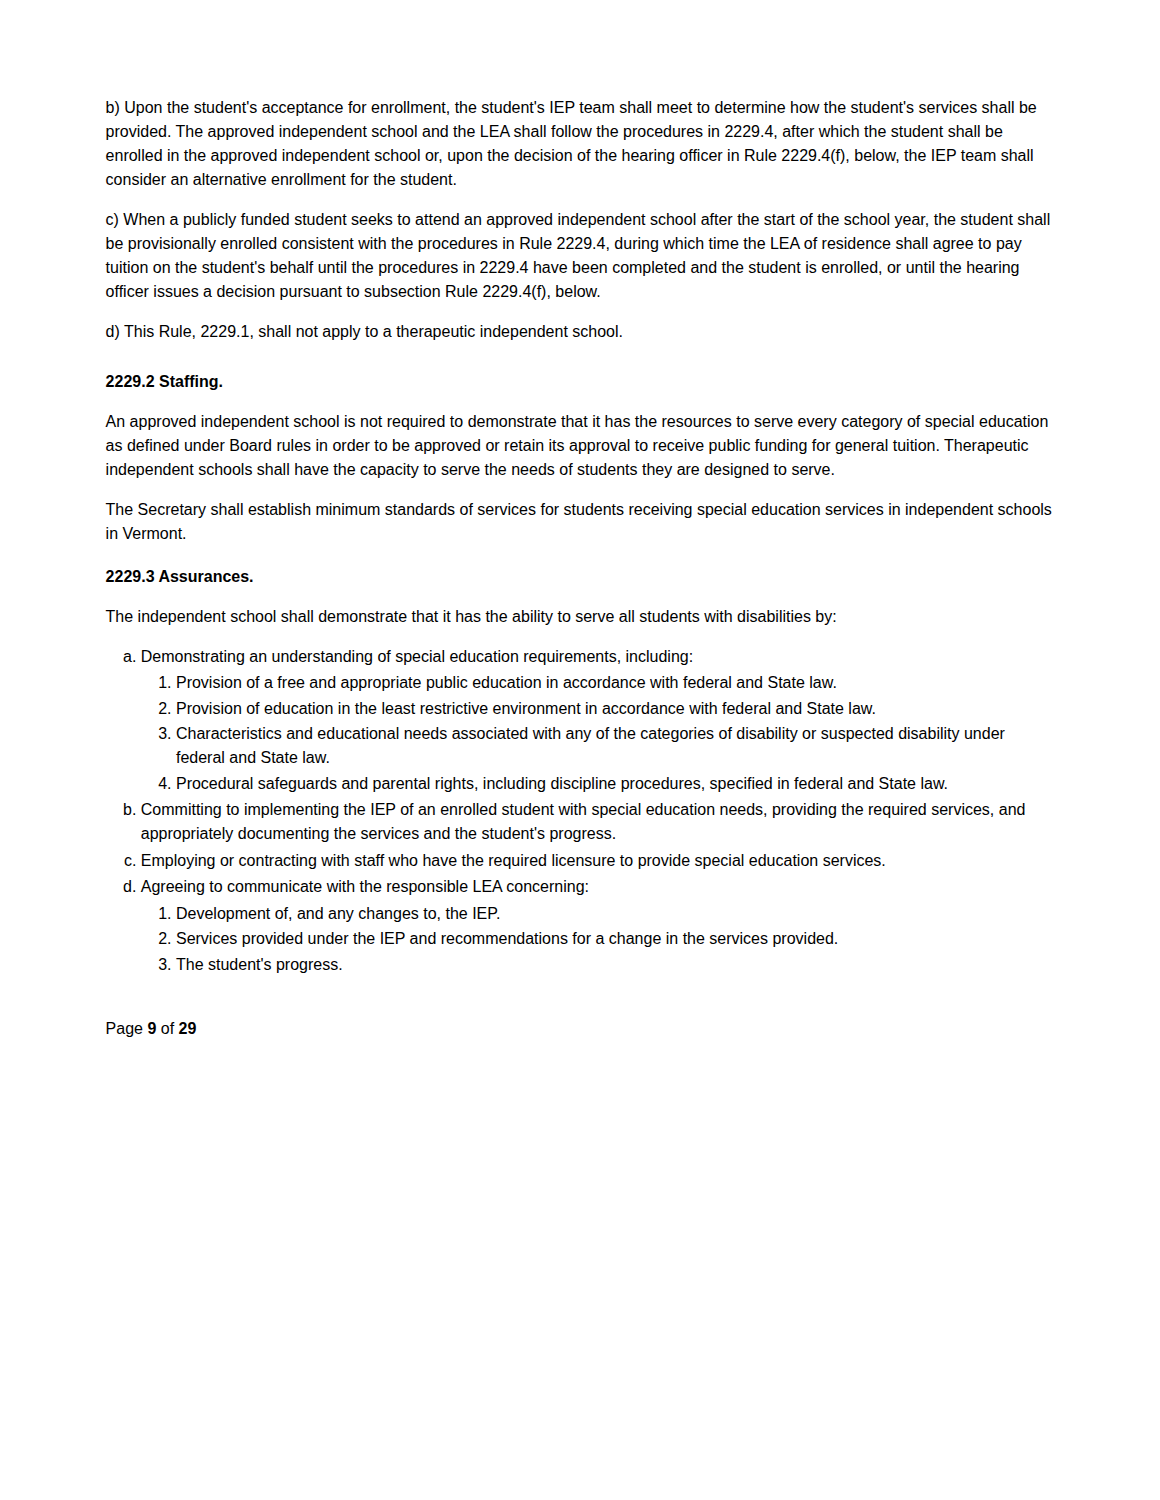b) Upon the student's acceptance for enrollment, the student's IEP team shall meet to determine how the student's services shall be provided. The approved independent school and the LEA shall follow the procedures in 2229.4, after which the student shall be enrolled in the approved independent school or, upon the decision of the hearing officer in Rule 2229.4(f), below, the IEP team shall consider an alternative enrollment for the student.
c) When a publicly funded student seeks to attend an approved independent school after the start of the school year, the student shall be provisionally enrolled consistent with the procedures in Rule 2229.4, during which time the LEA of residence shall agree to pay tuition on the student's behalf until the procedures in 2229.4 have been completed and the student is enrolled, or until the hearing officer issues a decision pursuant to subsection Rule 2229.4(f), below.
d) This Rule, 2229.1, shall not apply to a therapeutic independent school.
2229.2 Staffing.
An approved independent school is not required to demonstrate that it has the resources to serve every category of special education as defined under Board rules in order to be approved or retain its approval to receive public funding for general tuition. Therapeutic independent schools shall have the capacity to serve the needs of students they are designed to serve.
The Secretary shall establish minimum standards of services for students receiving special education services in independent schools in Vermont.
2229.3 Assurances.
The independent school shall demonstrate that it has the ability to serve all students with disabilities by:
Demonstrating an understanding of special education requirements, including:
Provision of a free and appropriate public education in accordance with federal and State law.
Provision of education in the least restrictive environment in accordance with federal and State law.
Characteristics and educational needs associated with any of the categories of disability or suspected disability under federal and State law.
Procedural safeguards and parental rights, including discipline procedures, specified in federal and State law.
Committing to implementing the IEP of an enrolled student with special education needs, providing the required services, and appropriately documenting the services and the student's progress.
Employing or contracting with staff who have the required licensure to provide special education services.
Agreeing to communicate with the responsible LEA concerning:
Development of, and any changes to, the IEP.
Services provided under the IEP and recommendations for a change in the services provided.
The student's progress.
Page 9 of 29